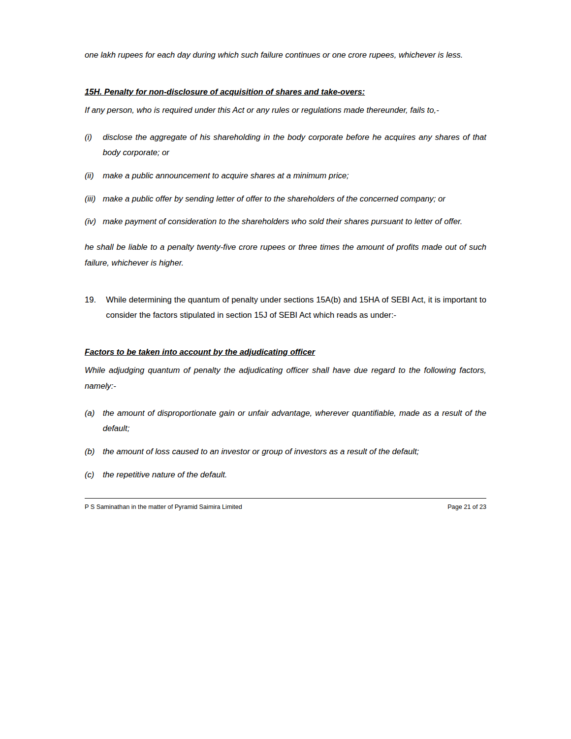one lakh rupees for each day during which such failure continues or one crore rupees, whichever is less.
15H. Penalty for non-disclosure of acquisition of shares and take-overs:
If any person, who is required under this Act or any rules or regulations made thereunder, fails to,-
(i) disclose the aggregate of his shareholding in the body corporate before he acquires any shares of that body corporate; or
(ii) make a public announcement to acquire shares at a minimum price;
(iii) make a public offer by sending letter of offer to the shareholders of the concerned company; or
(iv) make payment of consideration to the shareholders who sold their shares pursuant to letter of offer.
he shall be liable to a penalty twenty-five crore rupees or three times the amount of profits made out of such failure, whichever is higher.
19. While determining the quantum of penalty under sections 15A(b) and 15HA of SEBI Act, it is important to consider the factors stipulated in section 15J of SEBI Act which reads as under:-
Factors to be taken into account by the adjudicating officer
While adjudging quantum of penalty the adjudicating officer shall have due regard to the following factors, namely:-
(a) the amount of disproportionate gain or unfair advantage, wherever quantifiable, made as a result of the default;
(b) the amount of loss caused to an investor or group of investors as a result of the default;
(c) the repetitive nature of the default.
P S Saminathan in the matter of Pyramid Saimira Limited Page 21 of 23